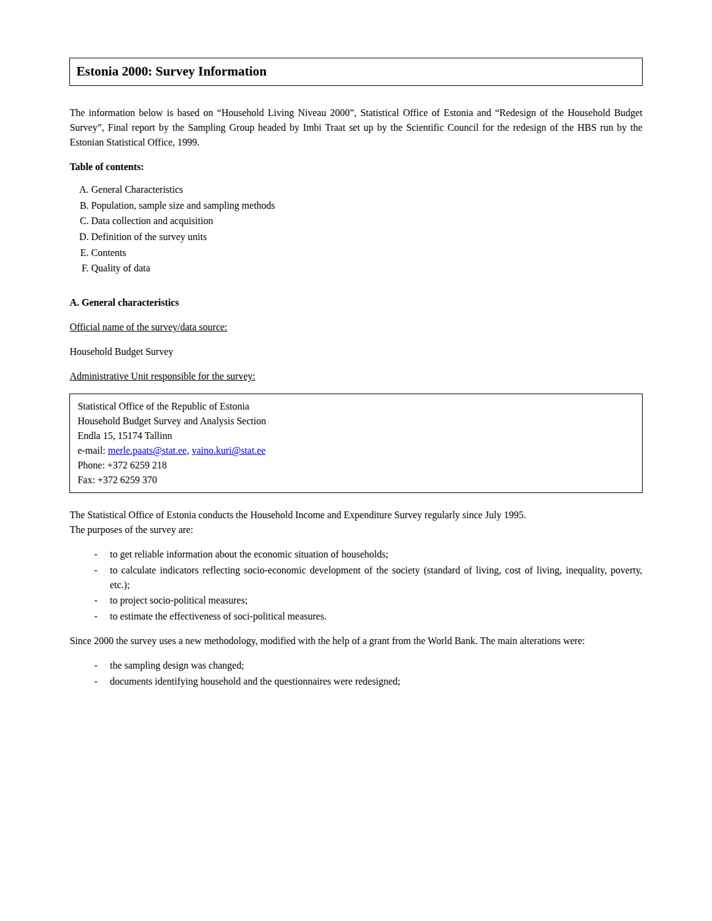Estonia 2000: Survey Information
The information below is based on “Household Living Niveau 2000”, Statistical Office of Estonia and “Redesign of the Household Budget Survey”, Final report by the Sampling Group headed by Imbi Traat set up by the Scientific Council for the redesign of the HBS run by the Estonian Statistical Office, 1999.
Table of contents:
General Characteristics
Population, sample size and sampling methods
Data collection and acquisition
Definition of the survey units
Contents
Quality of data
A. General characteristics
Official name of the survey/data source:
Household Budget Survey
Administrative Unit responsible for the survey:
Statistical Office of the Republic of Estonia
Household Budget Survey and Analysis Section
Endla 15, 15174 Tallinn
e-mail: merle.paats@stat.ee, vaino.kuri@stat.ee
Phone: +372 6259 218
Fax: +372 6259 370
The Statistical Office of Estonia conducts the Household Income and Expenditure Survey regularly since July 1995.
The purposes of the survey are:
to get reliable information about the economic situation of households;
to calculate indicators reflecting socio-economic development of the society (standard of living, cost of living, inequality, poverty, etc.);
to project socio-political measures;
to estimate the effectiveness of soci-political measures.
Since 2000 the survey uses a new methodology, modified with the help of a grant from the World Bank. The main alterations were:
the sampling design was changed;
documents identifying household and the questionnaires were redesigned;